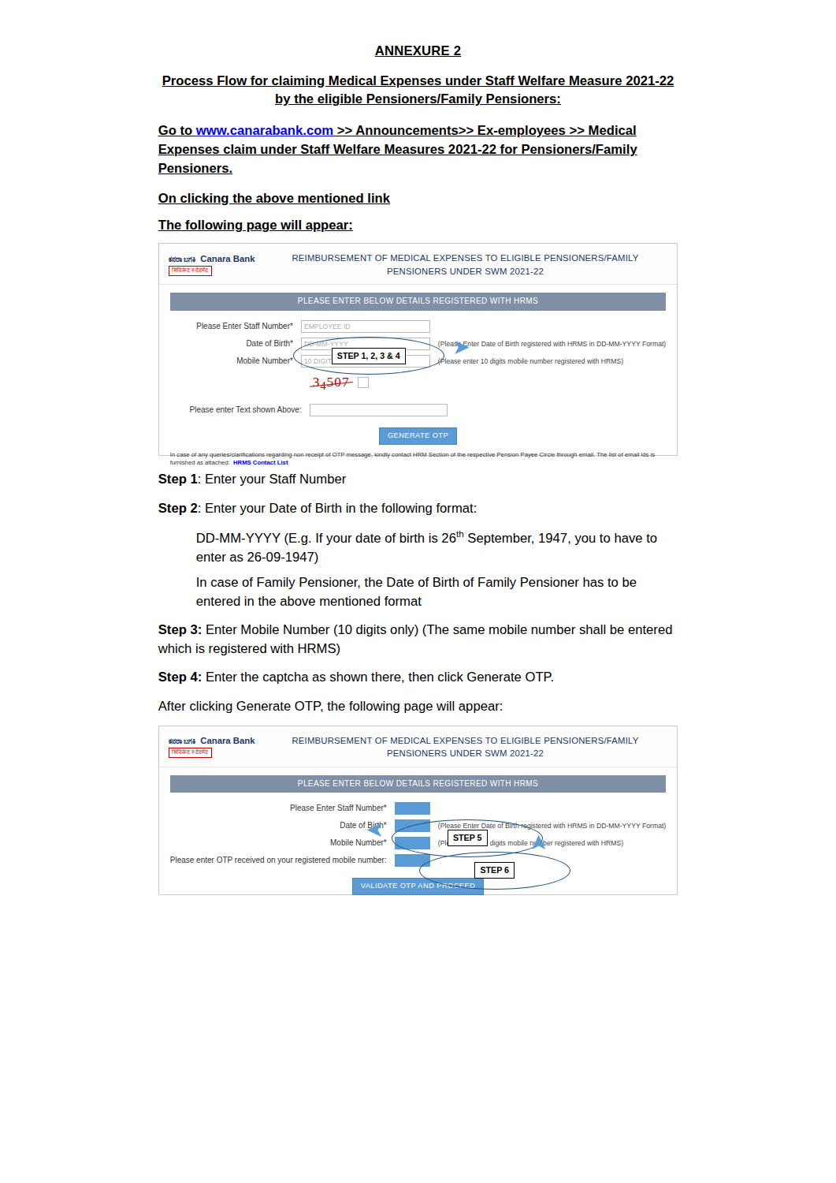ANNEXURE 2
Process Flow for claiming Medical Expenses under Staff Welfare Measure 2021-22 by the eligible Pensioners/Family Pensioners:
Go to www.canarabank.com >> Announcements>> Ex-employees >> Medical Expenses claim under Staff Welfare Measures 2021-22 for Pensioners/Family Pensioners.
On clicking the above mentioned link
The following page will appear:
ಕನರಾ ಬಗಕಿ Canara Bank
सिंदिकेट स्टेटमेंट
REIMBURSEMENT OF MEDICAL EXPENSES TO ELIGIBLE PENSIONERS/FAMILY PENSIONERS UNDER SWM 2021-22
PLEASE ENTER BELOW DETAILS REGISTERED WITH HRMS
Please Enter Staff Number*
EMPLOYEE ID
Date of Birth*
DD-MM-YYYY
(Please Enter Date of Birth registered with HRMS in DD-MM-YYYY Format)
Mobile Number*
10 DIGIT MOBILE NO
(Please enter 10 digits mobile number registered with HRMS)
34507
Please enter Text shown Above:
GENERATE OTP
In case of any queries/clarifications regarding non receipt of OTP message, kindly contact HRM Section of the respective Pension Payee Circle through email. The list of email ids is furnished as attached: HRMS Contact List
STEP 1, 2, 3 & 4
➤
Step 1: Enter your Staff Number
Step 2: Enter your Date of Birth in the following format:
DD-MM-YYYY (E.g. If your date of birth is 26th September, 1947, you to have to enter as 26-09-1947)
In case of Family Pensioner, the Date of Birth of Family Pensioner has to be entered in the above mentioned format
Step 3: Enter Mobile Number (10 digits only) (The same mobile number shall be entered which is registered with HRMS)
Step 4: Enter the captcha as shown there, then click Generate OTP.
After clicking Generate OTP, the following page will appear:
ಕನರಾ ಬಗಕಿ Canara Bank
सिंदिकेट स्टेटमेंट
REIMBURSEMENT OF MEDICAL EXPENSES TO ELIGIBLE PENSIONERS/FAMILY PENSIONERS UNDER SWM 2021-22
PLEASE ENTER BELOW DETAILS REGISTERED WITH HRMS
Please Enter Staff Number*
Date of Birth*
(Please Enter Date of Birth registered with HRMS in DD-MM-YYYY Format)
Mobile Number*
(Please enter 10 digits mobile number registered with HRMS)
Please enter OTP received on your registered mobile number:
VALIDATE OTP AND PROCEED
STEP 5
➤
STEP 6
➤